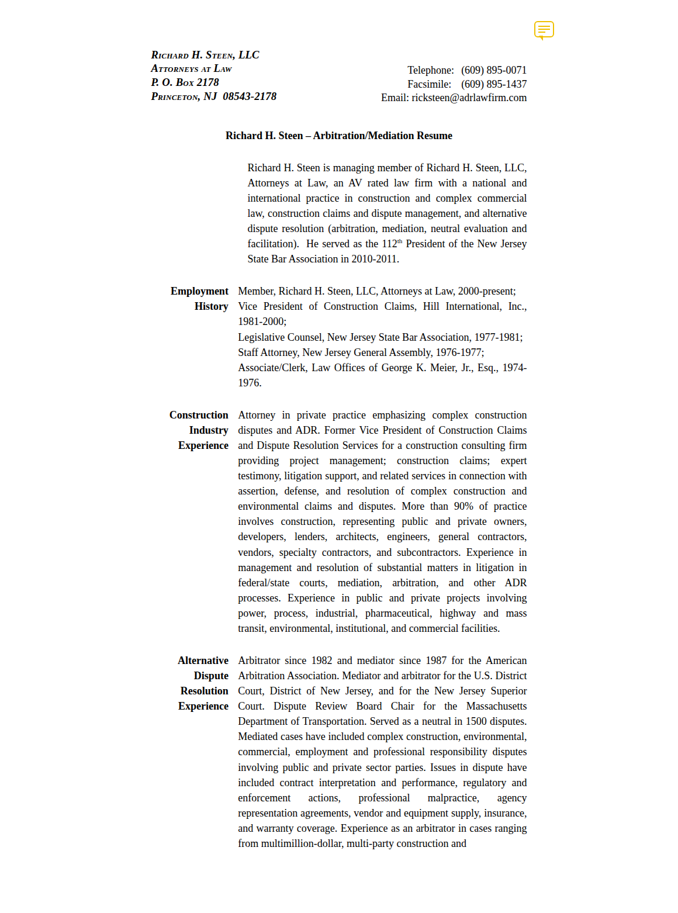Richard H. Steen, LLC
Attorneys at Law
P. O. Box 2178
Princeton, NJ 08543-2178
Telephone: (609) 895-0071
Facsimile: (609) 895-1437
Email: ricksteen@adrlawfirm.com
Richard H. Steen – Arbitration/Mediation Resume
Richard H. Steen is managing member of Richard H. Steen, LLC, Attorneys at Law, an AV rated law firm with a national and international practice in construction and complex commercial law, construction claims and dispute management, and alternative dispute resolution (arbitration, mediation, neutral evaluation and facilitation). He served as the 112th President of the New Jersey State Bar Association in 2010-2011.
Employment History
Member, Richard H. Steen, LLC, Attorneys at Law, 2000-present;
Vice President of Construction Claims, Hill International, Inc., 1981-2000;
Legislative Counsel, New Jersey State Bar Association, 1977-1981;
Staff Attorney, New Jersey General Assembly, 1976-1977;
Associate/Clerk, Law Offices of George K. Meier, Jr., Esq., 1974-1976.
Construction Industry Experience
Attorney in private practice emphasizing complex construction disputes and ADR. Former Vice President of Construction Claims and Dispute Resolution Services for a construction consulting firm providing project management; construction claims; expert testimony, litigation support, and related services in connection with assertion, defense, and resolution of complex construction and environmental claims and disputes. More than 90% of practice involves construction, representing public and private owners, developers, lenders, architects, engineers, general contractors, vendors, specialty contractors, and subcontractors. Experience in management and resolution of substantial matters in litigation in federal/state courts, mediation, arbitration, and other ADR processes. Experience in public and private projects involving power, process, industrial, pharmaceutical, highway and mass transit, environmental, institutional, and commercial facilities.
Alternative Dispute Resolution Experience
Arbitrator since 1982 and mediator since 1987 for the American Arbitration Association. Mediator and arbitrator for the U.S. District Court, District of New Jersey, and for the New Jersey Superior Court. Dispute Review Board Chair for the Massachusetts Department of Transportation. Served as a neutral in 1500 disputes. Mediated cases have included complex construction, environmental, commercial, employment and professional responsibility disputes involving public and private sector parties. Issues in dispute have included contract interpretation and performance, regulatory and enforcement actions, professional malpractice, agency representation agreements, vendor and equipment supply, insurance, and warranty coverage. Experience as an arbitrator in cases ranging from multimillion-dollar, multi-party construction and